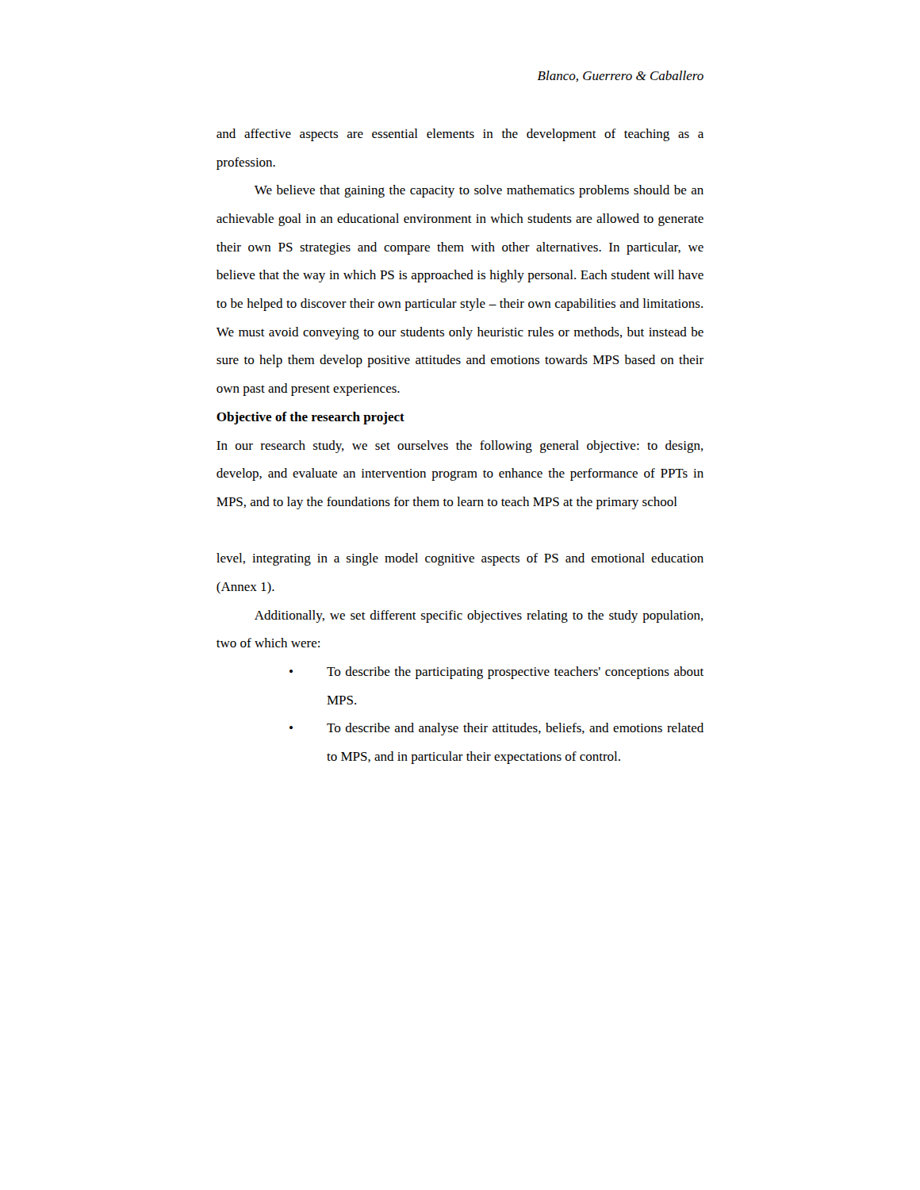Blanco, Guerrero & Caballero
and affective aspects are essential elements in the development of teaching as a profession.
We believe that gaining the capacity to solve mathematics problems should be an achievable goal in an educational environment in which students are allowed to generate their own PS strategies and compare them with other alternatives. In particular, we believe that the way in which PS is approached is highly personal. Each student will have to be helped to discover their own particular style – their own capabilities and limitations. We must avoid conveying to our students only heuristic rules or methods, but instead be sure to help them develop positive attitudes and emotions towards MPS based on their own past and present experiences.
Objective of the research project
In our research study, we set ourselves the following general objective: to design, develop, and evaluate an intervention program to enhance the performance of PPTs in MPS, and to lay the foundations for them to learn to teach MPS at the primary school
level, integrating in a single model cognitive aspects of PS and emotional education (Annex 1).
Additionally, we set different specific objectives relating to the study population, two of which were:
To describe the participating prospective teachers' conceptions about MPS.
To describe and analyse their attitudes, beliefs, and emotions related to MPS, and in particular their expectations of control.